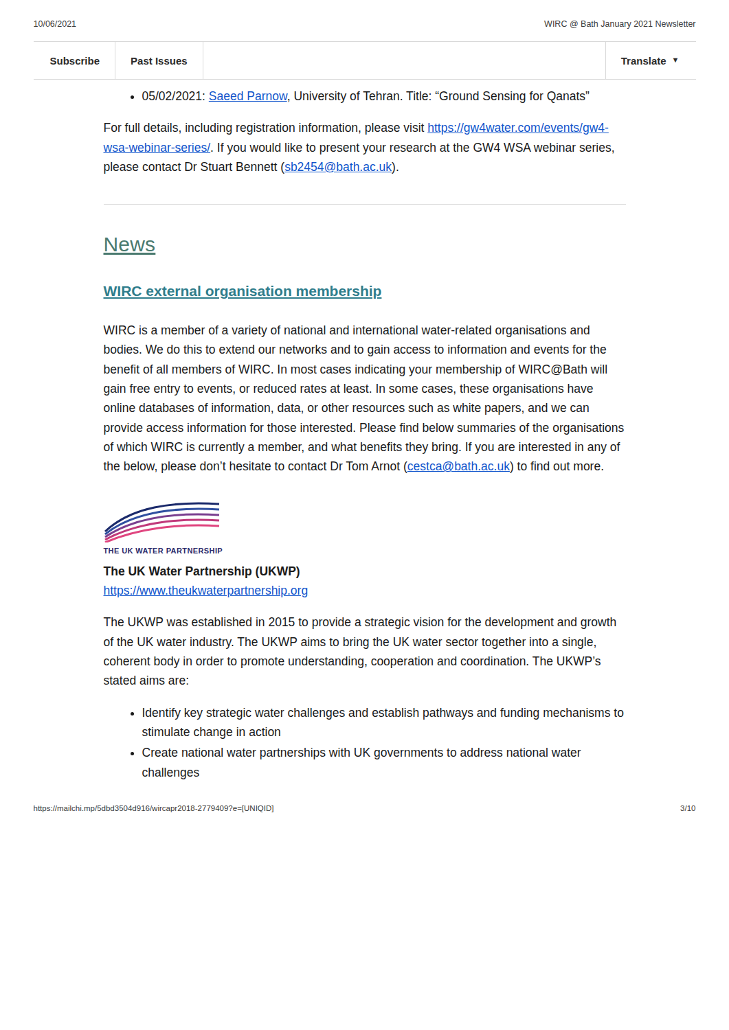10/06/2021
WIRC @ Bath January 2021 Newsletter
Subscribe
Past Issues
Translate ▼
05/02/2021: Saeed Parnow, University of Tehran. Title: “Ground Sensing for Qanats”
For full details, including registration information, please visit https://gw4water.com/events/gw4-wsa-webinar-series/. If you would like to present your research at the GW4 WSA webinar series, please contact Dr Stuart Bennett (sb2454@bath.ac.uk).
News
WIRC external organisation membership
WIRC is a member of a variety of national and international water-related organisations and bodies. We do this to extend our networks and to gain access to information and events for the benefit of all members of WIRC. In most cases indicating your membership of WIRC@Bath will gain free entry to events, or reduced rates at least. In some cases, these organisations have online databases of information, data, or other resources such as white papers, and we can provide access information for those interested. Please find below summaries of the organisations of which WIRC is currently a member, and what benefits they bring. If you are interested in any of the below, please don’t hesitate to contact Dr Tom Arnot (cestca@bath.ac.uk) to find out more.
THE UK WATER PARTNERSHIP
The UK Water Partnership (UKWP)
https://www.theukwaterpartnership.org
The UKWP was established in 2015 to provide a strategic vision for the development and growth of the UK water industry. The UKWP aims to bring the UK water sector together into a single, coherent body in order to promote understanding, cooperation and coordination. The UKWP’s stated aims are:
Identify key strategic water challenges and establish pathways and funding mechanisms to stimulate change in action
Create national water partnerships with UK governments to address national water challenges
https://mailchi.mp/5dbd3504d916/wircapr2018-2779409?e=[UNIQID]
3/10